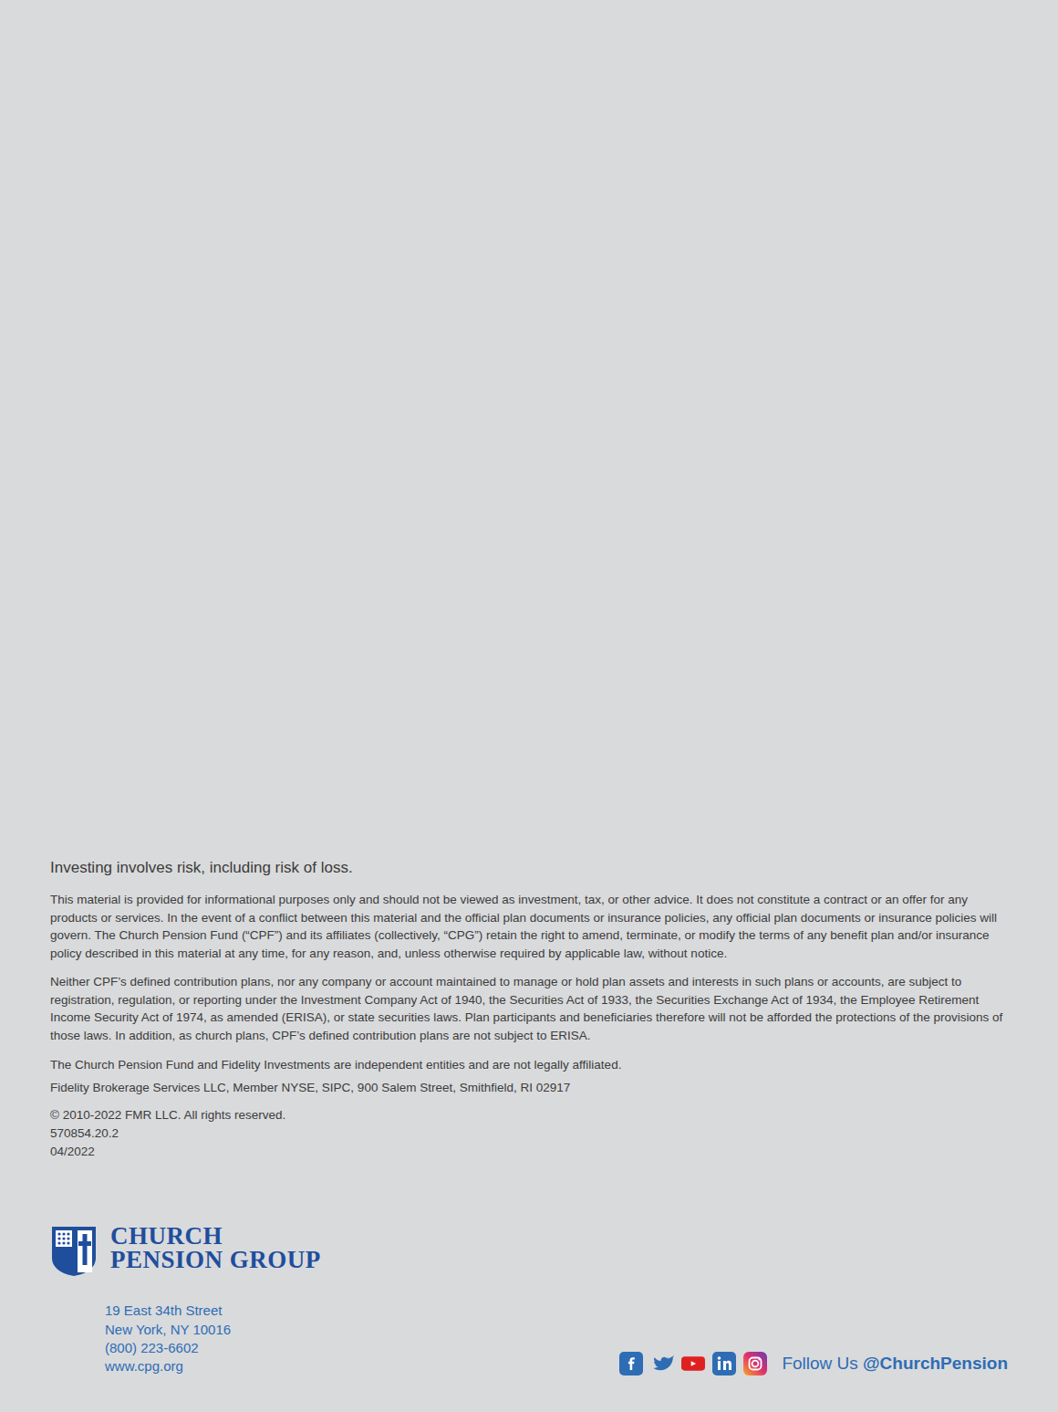Investing involves risk, including risk of loss.
This material is provided for informational purposes only and should not be viewed as investment, tax, or other advice. It does not constitute a contract or an offer for any products or services. In the event of a conflict between this material and the official plan documents or insurance policies, any official plan documents or insurance policies will govern. The Church Pension Fund (“CPF”) and its affiliates (collectively, “CPG”) retain the right to amend, terminate, or modify the terms of any benefit plan and/or insurance policy described in this material at any time, for any reason, and, unless otherwise required by applicable law, without notice.
Neither CPF’s defined contribution plans, nor any company or account maintained to manage or hold plan assets and interests in such plans or accounts, are subject to registration, regulation, or reporting under the Investment Company Act of 1940, the Securities Act of 1933, the Securities Exchange Act of 1934, the Employee Retirement Income Security Act of 1974, as amended (ERISA), or state securities laws. Plan participants and beneficiaries therefore will not be afforded the protections of the provisions of those laws. In addition, as church plans, CPF’s defined contribution plans are not subject to ERISA.
The Church Pension Fund and Fidelity Investments are independent entities and are not legally affiliated.
Fidelity Brokerage Services LLC, Member NYSE, SIPC, 900 Salem Street, Smithfield, RI 02917
© 2010-2022 FMR LLC. All rights reserved.
570854.20.2
04/2022
CHURCH PENSION GROUP
19 East 34th Street
New York, NY 10016
(800) 223-6602
www.cpg.org
Follow Us @ChurchPension